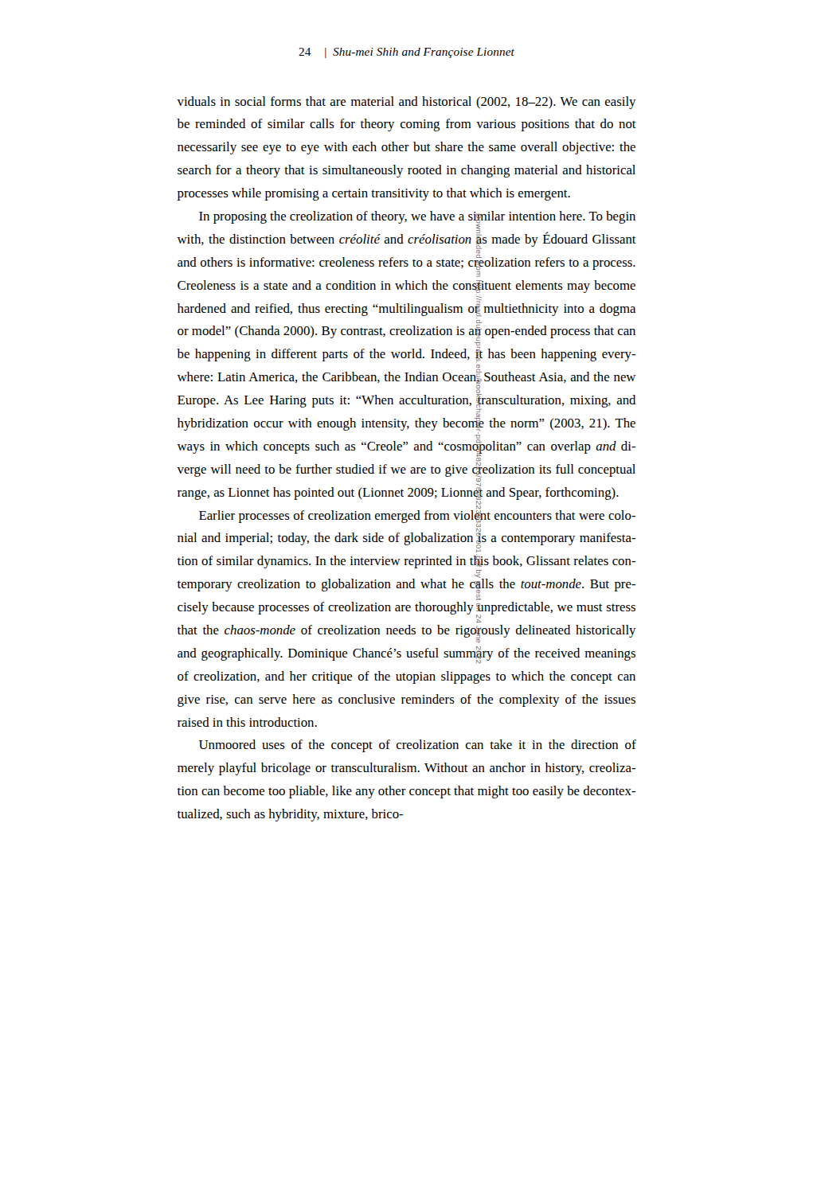24|Shu-mei Shih and Françoise Lionnet
viduals in social forms that are material and historical (2002, 18–22). We can easily be reminded of similar calls for theory coming from various positions that do not necessarily see eye to eye with each other but share the same overall objective: the search for a theory that is simultaneously rooted in changing material and historical processes while promising a certain transitivity to that which is emergent.
In proposing the creolization of theory, we have a similar intention here. To begin with, the distinction between créolité and créolisation as made by Édouard Glissant and others is informative: creoleness refers to a state; creolization refers to a process. Creoleness is a state and a condition in which the constituent elements may become hardened and reified, thus erecting “multilingualism or multiethnicity into a dogma or model” (Chanda 2000). By contrast, creolization is an open-ended process that can be happening in different parts of the world. Indeed, it has been happening everywhere: Latin America, the Caribbean, the Indian Ocean, Southeast Asia, and the new Europe. As Lee Haring puts it: “When acculturation, transculturation, mixing, and hybridization occur with enough intensity, they become the norm” (2003, 21). The ways in which concepts such as “Creole” and “cosmopolitan” can overlap and diverge will need to be further studied if we are to give creolization its full conceptual range, as Lionnet has pointed out (Lionnet 2009; Lionnet and Spear, forthcoming).
Earlier processes of creolization emerged from violent encounters that were colonial and imperial; today, the dark side of globalization is a contemporary manifestation of similar dynamics. In the interview reprinted in this book, Glissant relates contemporary creolization to globalization and what he calls the tout-monde. But precisely because processes of creolization are thoroughly unpredictable, we must stress that the chaos-monde of creolization needs to be rigorously delineated historically and geographically. Dominique Chancé’s useful summary of the received meanings of creolization, and her critique of the utopian slippages to which the concept can give rise, can serve here as conclusive reminders of the complexity of the issues raised in this introduction.
Unmoored uses of the concept of creolization can take it in the direction of merely playful bricolage or transculturalism. Without an anchor in history, creolization can become too pliable, like any other concept that might too easily be decontextualized, such as hybridity, mixture, brico-
Downloaded from http://read.dukeupress.edu/books/chapter-pdf/648226/9780822393320-001.pdf by guest on 24 June 2022